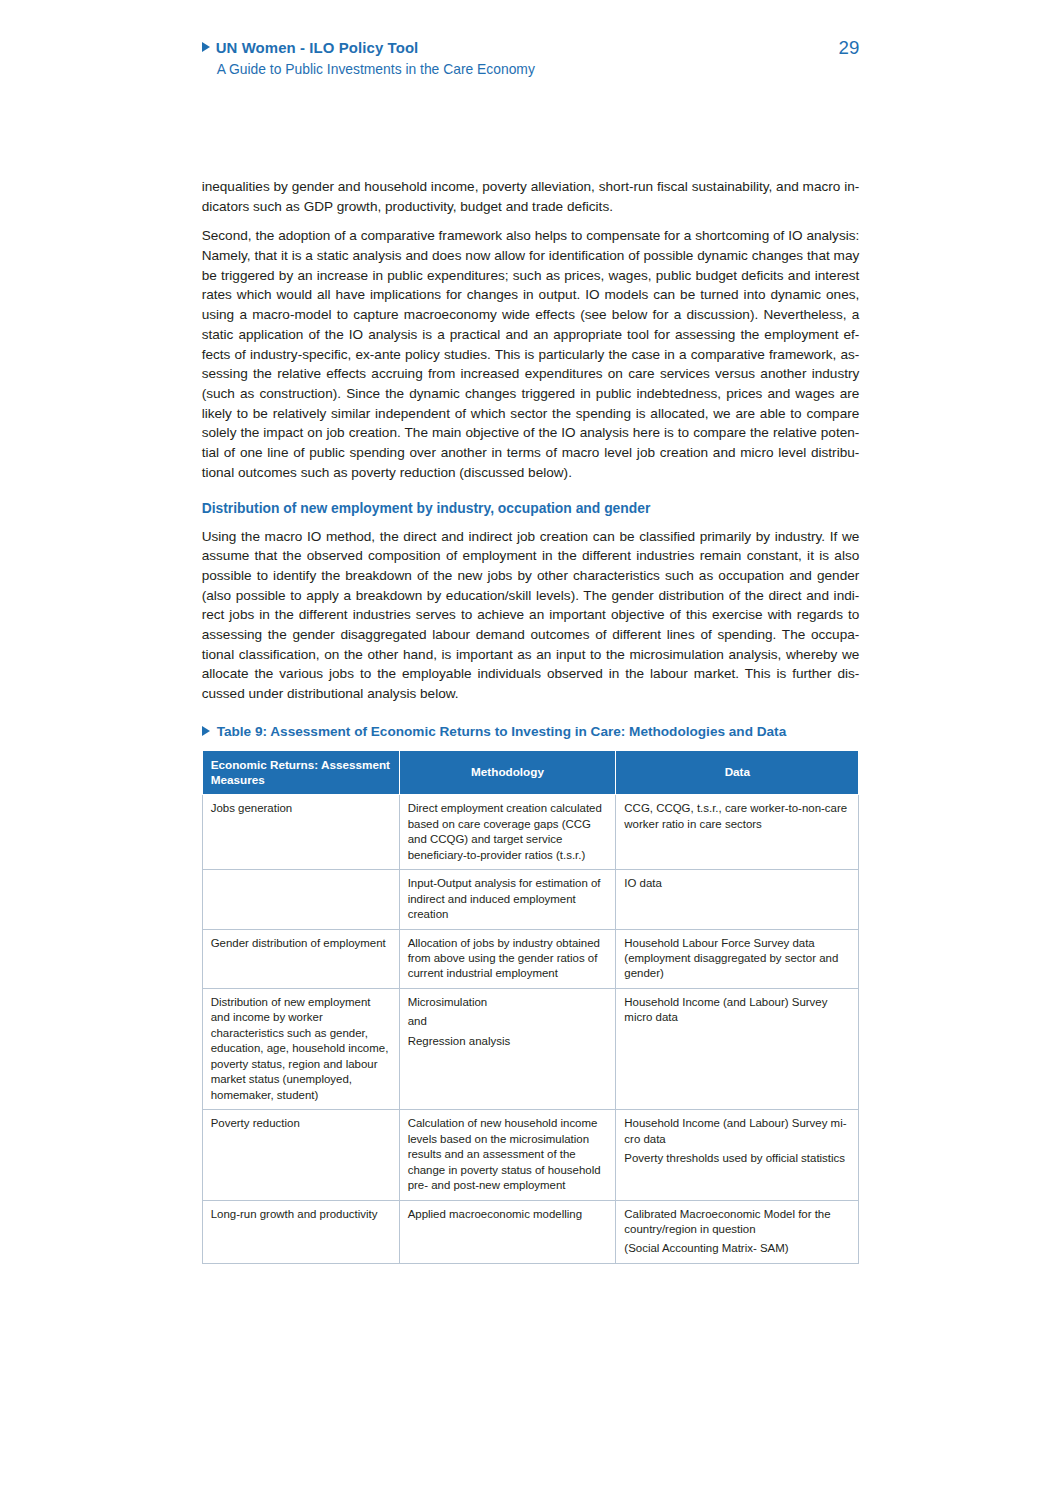UN Women - ILO Policy Tool
A Guide to Public Investments in the Care Economy
29
inequalities by gender and household income, poverty alleviation, short-run fiscal sustainability, and macro indicators such as GDP growth, productivity, budget and trade deficits.
Second, the adoption of a comparative framework also helps to compensate for a shortcoming of IO analysis: Namely, that it is a static analysis and does now allow for identification of possible dynamic changes that may be triggered by an increase in public expenditures; such as prices, wages, public budget deficits and interest rates which would all have implications for changes in output. IO models can be turned into dynamic ones, using a macro-model to capture macroeconomy wide effects (see below for a discussion). Nevertheless, a static application of the IO analysis is a practical and an appropriate tool for assessing the employment effects of industry-specific, ex-ante policy studies. This is particularly the case in a comparative framework, assessing the relative effects accruing from increased expenditures on care services versus another industry (such as construction). Since the dynamic changes triggered in public indebtedness, prices and wages are likely to be relatively similar independent of which sector the spending is allocated, we are able to compare solely the impact on job creation. The main objective of the IO analysis here is to compare the relative potential of one line of public spending over another in terms of macro level job creation and micro level distributional outcomes such as poverty reduction (discussed below).
Distribution of new employment by industry, occupation and gender
Using the macro IO method, the direct and indirect job creation can be classified primarily by industry. If we assume that the observed composition of employment in the different industries remain constant, it is also possible to identify the breakdown of the new jobs by other characteristics such as occupation and gender (also possible to apply a breakdown by education/skill levels). The gender distribution of the direct and indirect jobs in the different industries serves to achieve an important objective of this exercise with regards to assessing the gender disaggregated labour demand outcomes of different lines of spending. The occupational classification, on the other hand, is important as an input to the microsimulation analysis, whereby we allocate the various jobs to the employable individuals observed in the labour market. This is further discussed under distributional analysis below.
Table 9: Assessment of Economic Returns to Investing in Care: Methodologies and Data
| Economic Returns: Assessment Measures | Methodology | Data |
| --- | --- | --- |
| Jobs generation | Direct employment creation calculated based on care coverage gaps (CCG and CCQG) and target service beneficiary-to-provider ratios (t.s.r.) | CCG, CCQG, t.s.r., care worker-to-non-care worker ratio in care sectors |
| | Input-Output analysis for estimation of indirect and induced employment creation | IO data |
| Gender distribution of employment | Allocation of jobs by industry obtained from above using the gender ratios of current industrial employment | Household Labour Force Survey data (employment disaggregated by sector and gender) |
| Distribution of new employment and income by worker characteristics such as gender, education, age, household income, poverty status, region and labour market status (unemployed, homemaker, student) | Microsimulation and Regression analysis | Household Income (and Labour) Survey micro data |
| Poverty reduction | Calculation of new household income levels based on the microsimulation results and an assessment of the change in poverty status of household pre- and post-new employment | Household Income (and Labour) Survey micro data Poverty thresholds used by official statistics |
| Long-run growth and productivity | Applied macroeconomic modelling | Calibrated Macroeconomic Model for the country/region in question (Social Accounting Matrix- SAM) |